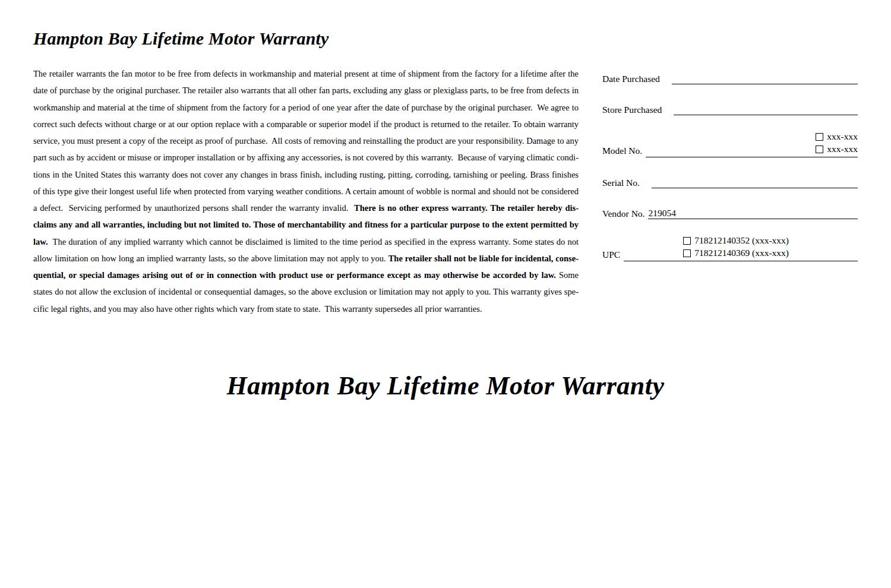Hampton Bay Lifetime Motor Warranty
The retailer warrants the fan motor to be free from defects in workmanship and material present at time of shipment from the factory for a lifetime after the date of purchase by the original purchaser. The retailer also warrants that all other fan parts, excluding any glass or plexiglass parts, to be free from defects in workmanship and material at the time of shipment from the factory for a period of one year after the date of purchase by the original purchaser. We agree to correct such defects without charge or at our option replace with a comparable or superior model if the product is returned to the retailer. To obtain warranty service, you must present a copy of the receipt as proof of purchase. All costs of removing and reinstalling the product are your responsibility. Damage to any part such as by accident or misuse or improper installation or by affixing any accessories, is not covered by this warranty. Because of varying climatic conditions in the United States this warranty does not cover any changes in brass finish, including rusting, pitting, corroding, tarnishing or peeling. Brass finishes of this type give their longest useful life when protected from varying weather conditions. A certain amount of wobble is normal and should not be considered a defect. Servicing performed by unauthorized persons shall render the warranty invalid. There is no other express warranty. The retailer hereby disclaims any and all warranties, including but not limited to. Those of merchantability and fitness for a particular purpose to the extent permitted by law. The duration of any implied warranty which cannot be disclaimed is limited to the time period as specified in the express warranty. Some states do not allow limitation on how long an implied warranty lasts, so the above limitation may not apply to you. The retailer shall not be liable for incidental, consequential, or special damages arising out of or in connection with product use or performance except as may otherwise be accorded by law. Some states do not allow the exclusion of incidental or consequential damages, so the above exclusion or limitation may not apply to you. This warranty gives specific legal rights, and you may also have other rights which vary from state to state. This warranty supersedes all prior warranties.
Date Purchased
Store Purchased
Model No. xxx-xxx xxx-xxx
Serial No.
Vendor No. 219054
UPC 718212140352 (xxx-xxx) 718212140369 (xxx-xxx)
Hampton Bay Lifetime Motor Warranty